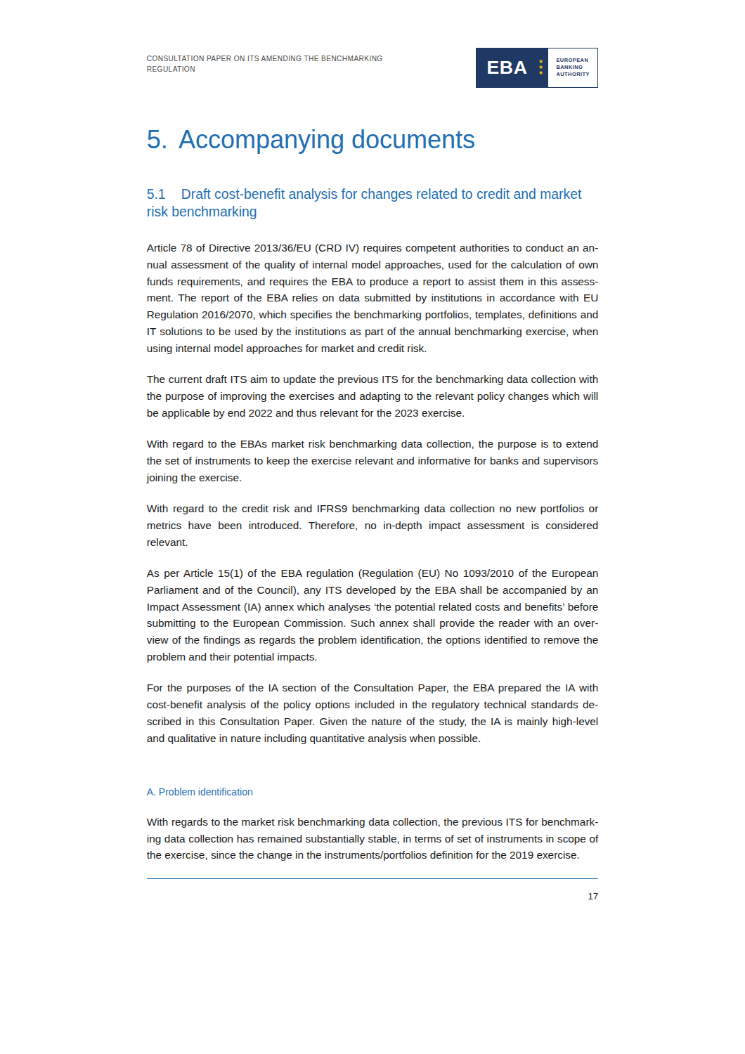Consultation Paper on ITS amending the Benchmarking Regulation
EBA
★
★
★
European Banking Authority
5. Accompanying documents
5.1 Draft cost-benefit analysis for changes related to credit and market risk benchmarking
Article 78 of Directive 2013/36/EU (CRD IV) requires competent authorities to conduct an annual assessment of the quality of internal model approaches, used for the calculation of own funds requirements, and requires the EBA to produce a report to assist them in this assessment. The report of the EBA relies on data submitted by institutions in accordance with EU Regulation 2016/2070, which specifies the benchmarking portfolios, templates, definitions and IT solutions to be used by the institutions as part of the annual benchmarking exercise, when using internal model approaches for market and credit risk.
The current draft ITS aim to update the previous ITS for the benchmarking data collection with the purpose of improving the exercises and adapting to the relevant policy changes which will be applicable by end 2022 and thus relevant for the 2023 exercise.
With regard to the EBAs market risk benchmarking data collection, the purpose is to extend the set of instruments to keep the exercise relevant and informative for banks and supervisors joining the exercise.
With regard to the credit risk and IFRS9 benchmarking data collection no new portfolios or metrics have been introduced. Therefore, no in-depth impact assessment is considered relevant.
As per Article 15(1) of the EBA regulation (Regulation (EU) No 1093/2010 of the European Parliament and of the Council), any ITS developed by the EBA shall be accompanied by an Impact Assessment (IA) annex which analyses ‘the potential related costs and benefits’ before submitting to the European Commission. Such annex shall provide the reader with an overview of the findings as regards the problem identification, the options identified to remove the problem and their potential impacts.
For the purposes of the IA section of the Consultation Paper, the EBA prepared the IA with cost-benefit analysis of the policy options included in the regulatory technical standards described in this Consultation Paper. Given the nature of the study, the IA is mainly high-level and qualitative in nature including quantitative analysis when possible.
A. Problem identification
With regards to the market risk benchmarking data collection, the previous ITS for benchmarking data collection has remained substantially stable, in terms of set of instruments in scope of the exercise, since the change in the instruments/portfolios definition for the 2019 exercise.
17